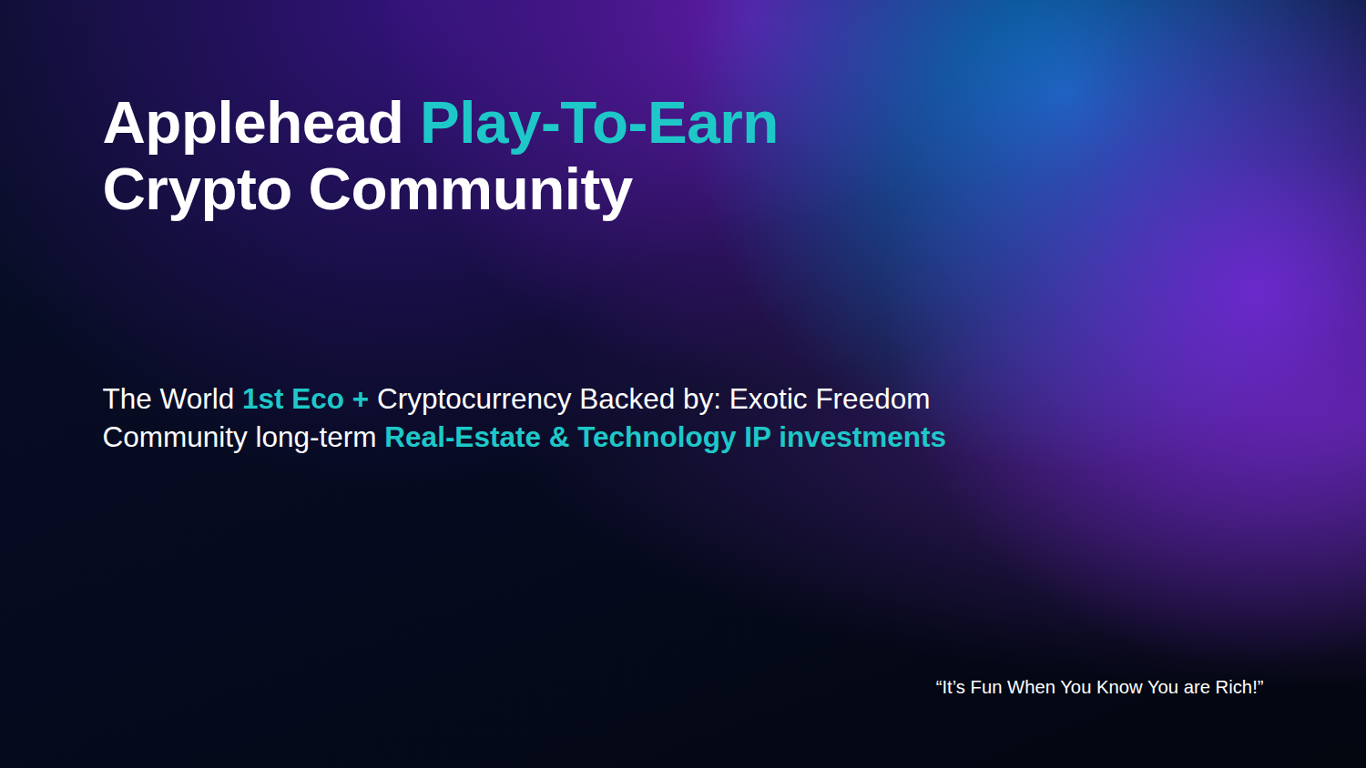Applehead Play-To-Earn Crypto Community
The World 1st Eco + Cryptocurrency Backed by: Exotic Freedom Community long-term Real-Estate & Technology IP investments
“It’s Fun When You Know You are Rich!”